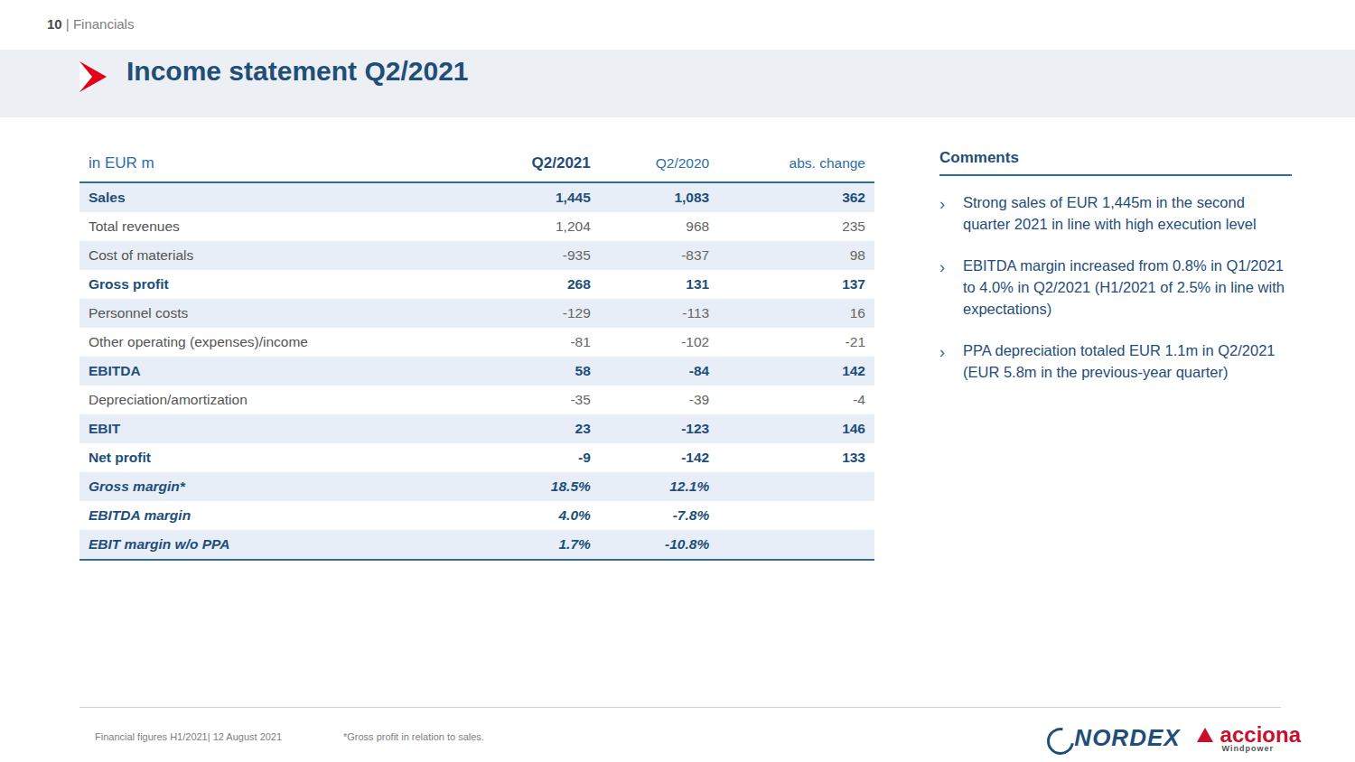10 | Financials
Income statement Q2/2021
| in EUR m | Q2/2021 | Q2/2020 | abs. change |
| --- | --- | --- | --- |
| Sales | 1,445 | 1,083 | 362 |
| Total revenues | 1,204 | 968 | 235 |
| Cost of materials | -935 | -837 | 98 |
| Gross profit | 268 | 131 | 137 |
| Personnel costs | -129 | -113 | 16 |
| Other operating (expenses)/income | -81 | -102 | -21 |
| EBITDA | 58 | -84 | 142 |
| Depreciation/amortization | -35 | -39 | -4 |
| EBIT | 23 | -123 | 146 |
| Net profit | -9 | -142 | 133 |
| Gross margin* | 18.5% | 12.1% | |
| EBITDA margin | 4.0% | -7.8% | |
| EBIT margin w/o PPA | 1.7% | -10.8% | |
Comments
Strong sales of EUR 1,445m in the second quarter 2021 in line with high execution level
EBITDA margin increased from 0.8% in Q1/2021 to 4.0% in Q2/2021 (H1/2021 of 2.5% in line with expectations)
PPA depreciation totaled EUR 1.1m in Q2/2021 (EUR 5.8m in the previous-year quarter)
Financial figures H1/2021| 12 August 2021
*Gross profit in relation to sales.
NORDEX
accionaWindpower